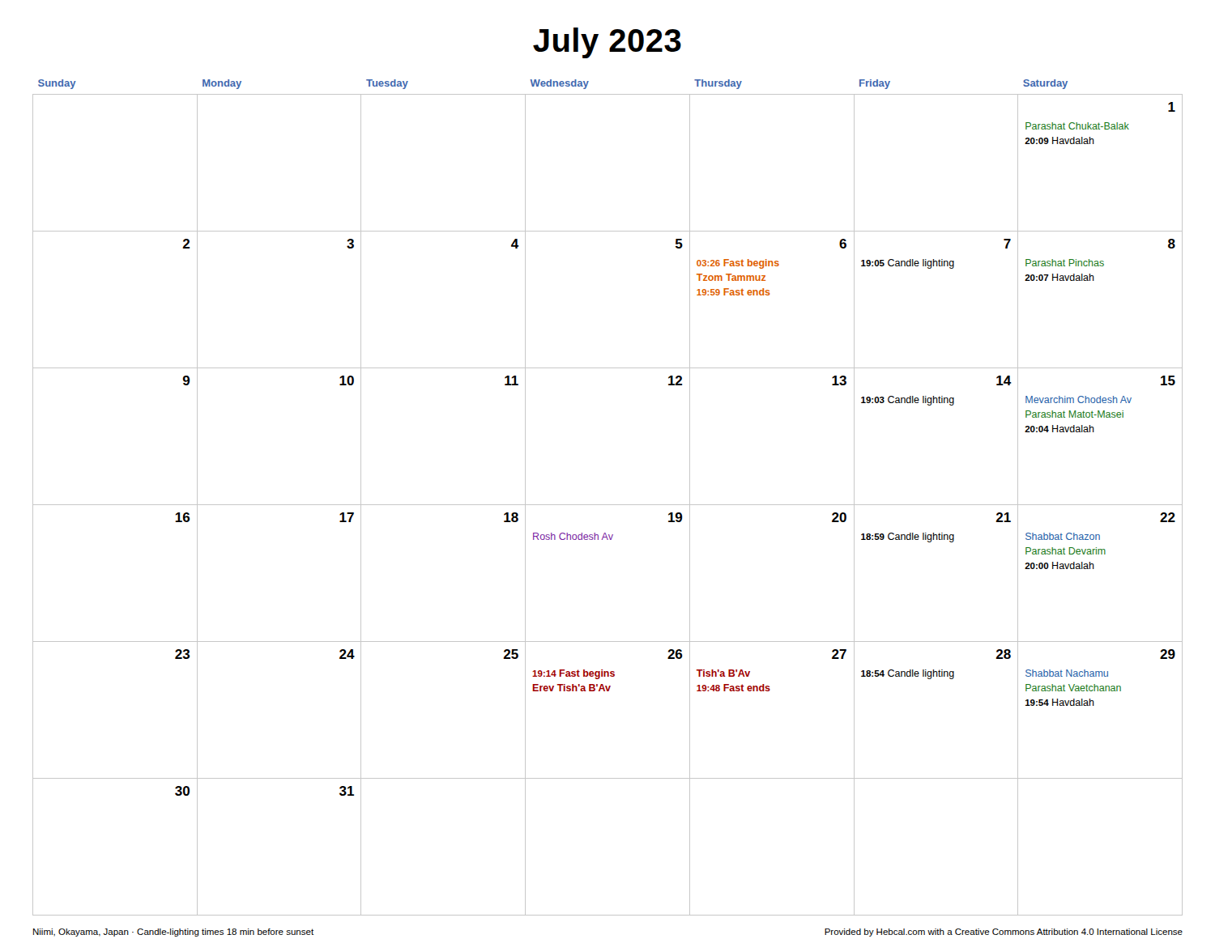July 2023
| Sunday | Monday | Tuesday | Wednesday | Thursday | Friday | Saturday |
| --- | --- | --- | --- | --- | --- | --- |
| | | | | | | 1 Parashat Chukat-Balak 20:09 Havdalah |
| 2 | 3 | 4 | 5 | 6 03:26 Fast begins Tzom Tammuz 19:59 Fast ends | 7 19:05 Candle lighting | 8 Parashat Pinchas 20:07 Havdalah |
| 9 | 10 | 11 | 12 | 13 | 14 19:03 Candle lighting | 15 Mevarchim Chodesh Av Parashat Matot-Masei 20:04 Havdalah |
| 16 | 17 | 18 | 19 Rosh Chodesh Av | 20 | 21 18:59 Candle lighting | 22 Shabbat Chazon Parashat Devarim 20:00 Havdalah |
| 23 | 24 | 25 | 26 19:14 Fast begins Erev Tish'a B'Av | 27 Tish'a B'Av 19:48 Fast ends | 28 18:54 Candle lighting | 29 Shabbat Nachamu Parashat Vaetchanan 19:54 Havdalah |
| 30 | 31 | | | | | |
Niimi, Okayama, Japan · Candle-lighting times 18 min before sunset
Provided by Hebcal.com with a Creative Commons Attribution 4.0 International License